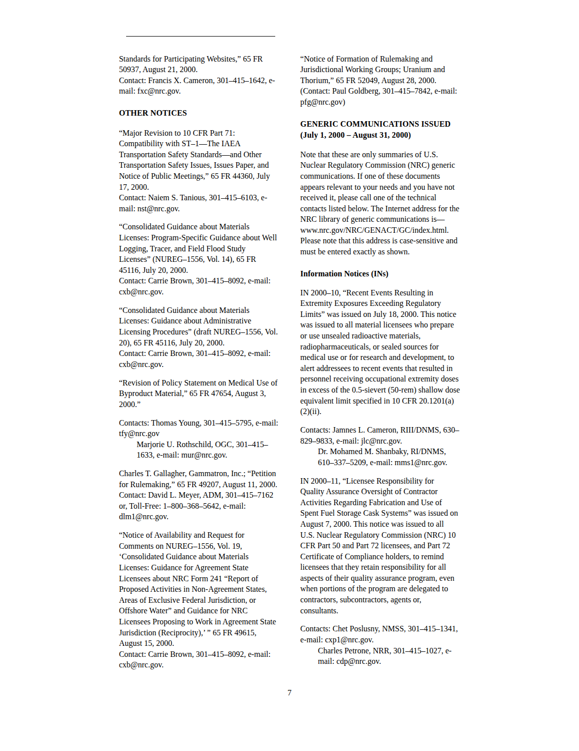Standards for Participating Websites,” 65 FR 50937, August 21, 2000.
Contact: Francis X. Cameron, 301–415–1642, e-mail: fxc@nrc.gov.
OTHER NOTICES
“Major Revision to 10 CFR Part 71: Compatibility with ST–1—The IAEA Transportation Safety Standards—and Other Transportation Safety Issues, Issues Paper, and Notice of Public Meetings,” 65 FR 44360, July 17, 2000.
Contact: Naiem S. Tanious, 301–415–6103, e-mail: nst@nrc.gov.
“Consolidated Guidance about Materials Licenses: Program-Specific Guidance about Well Logging, Tracer, and Field Flood Study Licenses” (NUREG–1556, Vol. 14), 65 FR 45116, July 20, 2000.
Contact: Carrie Brown, 301–415–8092, e-mail: cxb@nrc.gov.
“Consolidated Guidance about Materials Licenses: Guidance about Administrative Licensing Procedures” (draft NUREG–1556, Vol. 20), 65 FR 45116, July 20, 2000.
Contact: Carrie Brown, 301–415–8092, e-mail: cxb@nrc.gov.
“Revision of Policy Statement on Medical Use of Byproduct Material,” 65 FR 47654, August 3, 2000.”
Contacts: Thomas Young, 301–415–5795, e-mail: tfy@nrc.gov Marjorie U. Rothschild, OGC, 301–415–1633, e-mail: mur@nrc.gov.
Charles T. Gallagher, Gammatron, Inc.; “Petition for Rulemaking,” 65 FR 49207, August 11, 2000.
Contact: David L. Meyer, ADM, 301–415–7162 or, Toll-Free: 1–800–368–5642, e-mail: dlm1@nrc.gov.
“Notice of Availability and Request for Comments on NUREG–1556, Vol. 19, ‘Consolidated Guidance about Materials Licenses: Guidance for Agreement State Licensees about NRC Form 241 “Report of Proposed Activities in Non-Agreement States, Areas of Exclusive Federal Jurisdiction, or Offshore Water” and Guidance for NRC Licensees Proposing to Work in Agreement State Jurisdiction (Reciprocity),’ ” 65 FR 49615, August 15, 2000.
Contact: Carrie Brown, 301–415–8092, e-mail: cxb@nrc.gov.
“Notice of Formation of Rulemaking and Jurisdictional Working Groups; Uranium and Thorium,” 65 FR 52049, August 28, 2000.
(Contact: Paul Goldberg, 301–415–7842, e-mail: pfg@nrc.gov)
GENERIC COMMUNICATIONS ISSUED
(July 1, 2000 – August 31, 2000)
Note that these are only summaries of U.S. Nuclear Regulatory Commission (NRC) generic communications. If one of these documents appears relevant to your needs and you have not received it, please call one of the technical contacts listed below. The Internet address for the NRC library of generic communications is—www.nrc.gov/NRC/GENACT/GC/index.html. Please note that this address is case-sensitive and must be entered exactly as shown.
Information Notices (INs)
IN 2000–10, “Recent Events Resulting in Extremity Exposures Exceeding Regulatory Limits” was issued on July 18, 2000. This notice was issued to all material licensees who prepare or use unsealed radioactive materials, radiopharmaceuticals, or sealed sources for medical use or for research and development, to alert addressees to recent events that resulted in personnel receiving occupational extremity doses in excess of the 0.5-sievert (50-rem) shallow dose equivalent limit specified in 10 CFR 20.1201(a)(2)(ii).
Contacts: Jamnes L. Cameron, RIII/DNMS, 630–829–9833, e-mail: jlc@nrc.gov. Dr. Mohamed M. Shanbaky, RI/DNMS, 610–337–5209, e-mail: mms1@nrc.gov.
IN 2000–11, “Licensee Responsibility for Quality Assurance Oversight of Contractor Activities Regarding Fabrication and Use of Spent Fuel Storage Cask Systems” was issued on August 7, 2000. This notice was issued to all U.S. Nuclear Regulatory Commission (NRC) 10 CFR Part 50 and Part 72 licensees, and Part 72 Certificate of Compliance holders, to remind licensees that they retain responsibility for all aspects of their quality assurance program, even when portions of the program are delegated to contractors, subcontractors, agents or, consultants.
Contacts: Chet Poslusny, NMSS, 301–415–1341, e-mail: cxp1@nrc.gov. Charles Petrone, NRR, 301–415–1027, e-mail: cdp@nrc.gov.
7